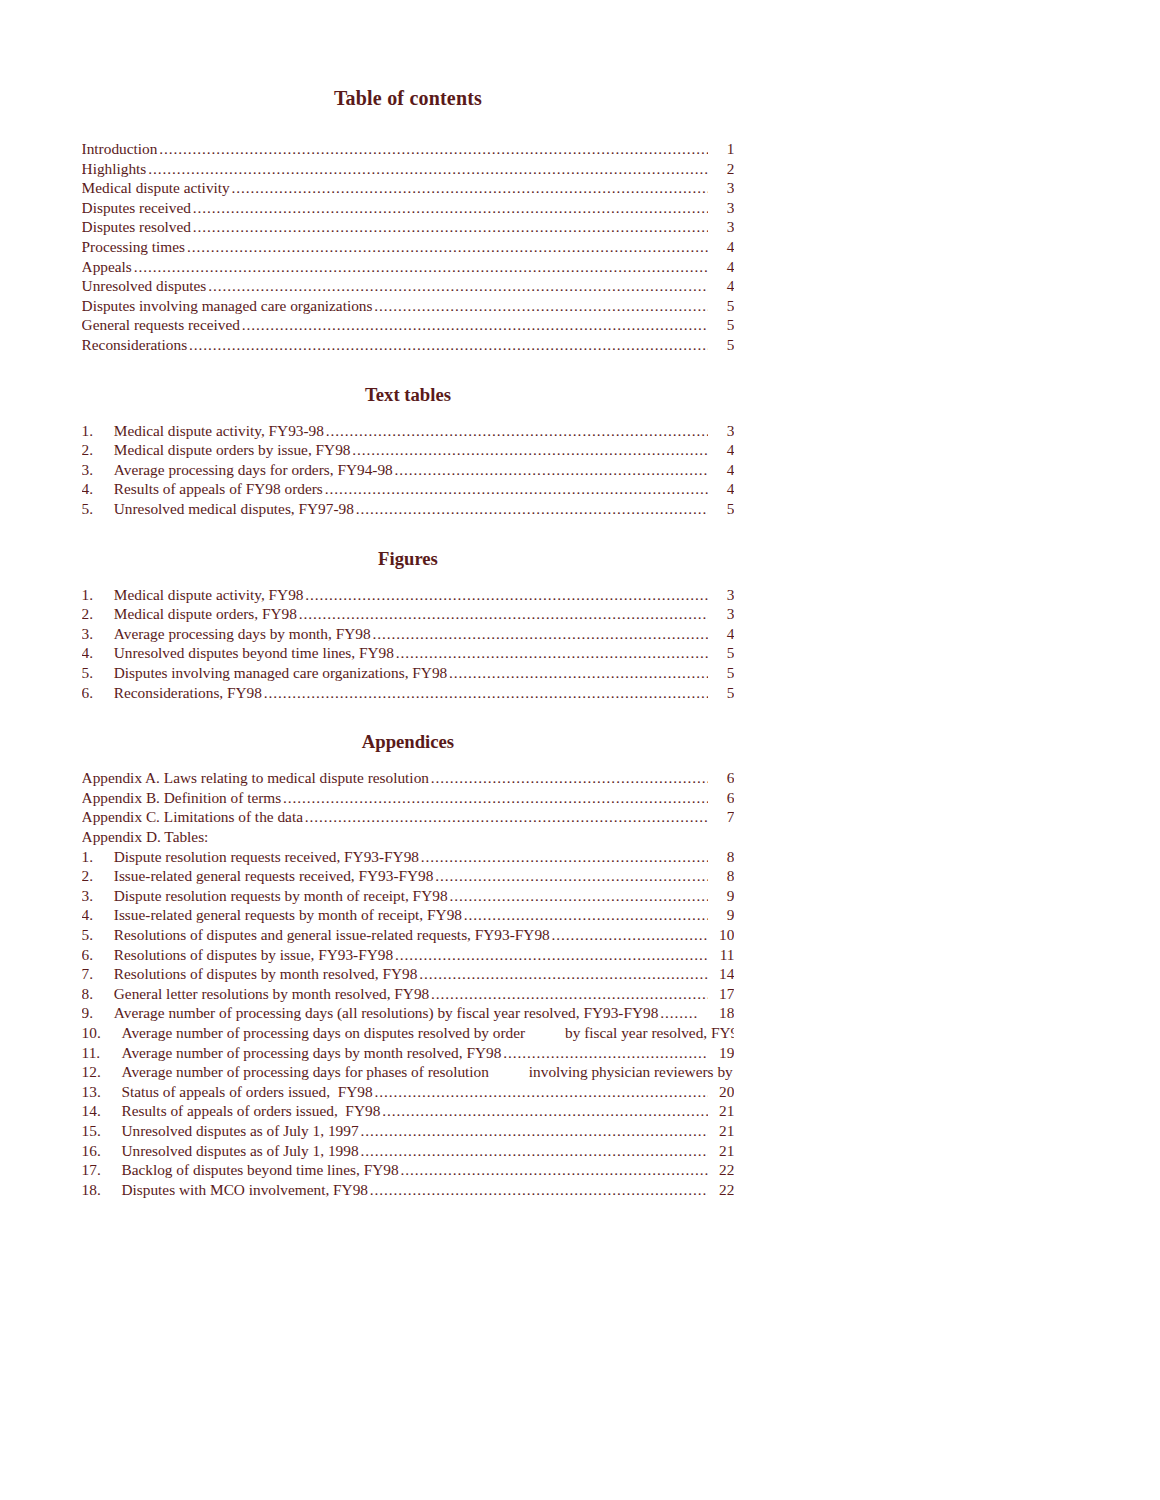Table of contents
Introduction.......................................................................................................................................................... 1
Highlights.............................................................................................................................................................. 2
Medical dispute activity....................................................................................................................................... 3
Disputes received................................................................................................................................. 3
Disputes resolved................................................................................................................................. 3
Processing times................................................................................................................................... 4
Appeals............................................................................................................................................... 4
Unresolved disputes............................................................................................................................. 4
Disputes involving managed care organizations............................................................................. 5
General requests received..................................................................................................................... 5
Reconsiderations.................................................................................................................................. 5
Text tables
1. Medical dispute activity, FY93-98................................................................................................. 3
2. Medical dispute orders by issue, FY98......................................................................................... 4
3. Average processing days for orders, FY94-98.............................................................................. 4
4. Results of appeals of FY98 orders................................................................................................. 4
5. Unresolved medical disputes, FY97-98......................................................................................... 5
Figures
1. Medical dispute activity, FY98....................................................................................................... 3
2. Medical dispute orders, FY98......................................................................................................... 3
3. Average processing days by month, FY98..................................................................................... 4
4. Unresolved disputes beyond time lines, FY98.............................................................................. 5
5. Disputes involving managed care organizations, FY98................................................................. 5
6. Reconsiderations, FY98................................................................................................................. 5
Appendices
Appendix A. Laws relating to medical dispute resolution....................................................................... 6
Appendix B. Definition of terms............................................................................................................. 6
Appendix C. Limitations of the data..................................................................................................... 7
Appendix D. Tables:
1. Dispute resolution requests received, FY93-FY98....................................................................... 8
2. Issue-related general requests received, FY93-FY98................................................................. 8
3. Dispute resolution requests by month of receipt, FY98............................................................. 9
4. Issue-related general requests by month of receipt, FY98......................................................... 9
5. Resolutions of disputes and general issue-related requests, FY93-FY98.................................. 10
6. Resolutions of disputes by issue, FY93-FY98....................................................................... 11
7. Resolutions of disputes by month resolved, FY98................................................................. 14
8. General letter resolutions by month resolved, FY98............................................................. 17
9. Average number of processing days (all resolutions) by fiscal year resolved, FY93-FY98........ 18
10. Average number of processing days on disputes resolved by order by fiscal year resolved, FY93-FY98....................................................................................... 19
11. Average number of processing days by month resolved, FY98............................................. 19
12. Average number of processing days for phases of resolution involving physician reviewers by year resolved, FY97 and FY98............................................. 20
13. Status of appeals of orders issued, FY98................................................................................. 20
14. Results of appeals of orders issued, FY98............................................................................... 21
15. Unresolved disputes as of July 1, 1997................................................................................. 21
16. Unresolved disputes as of July 1, 1998................................................................................. 21
17. Backlog of disputes beyond time lines, FY98....................................................................... 22
18. Disputes with MCO involvement, FY98............................................................................... 22